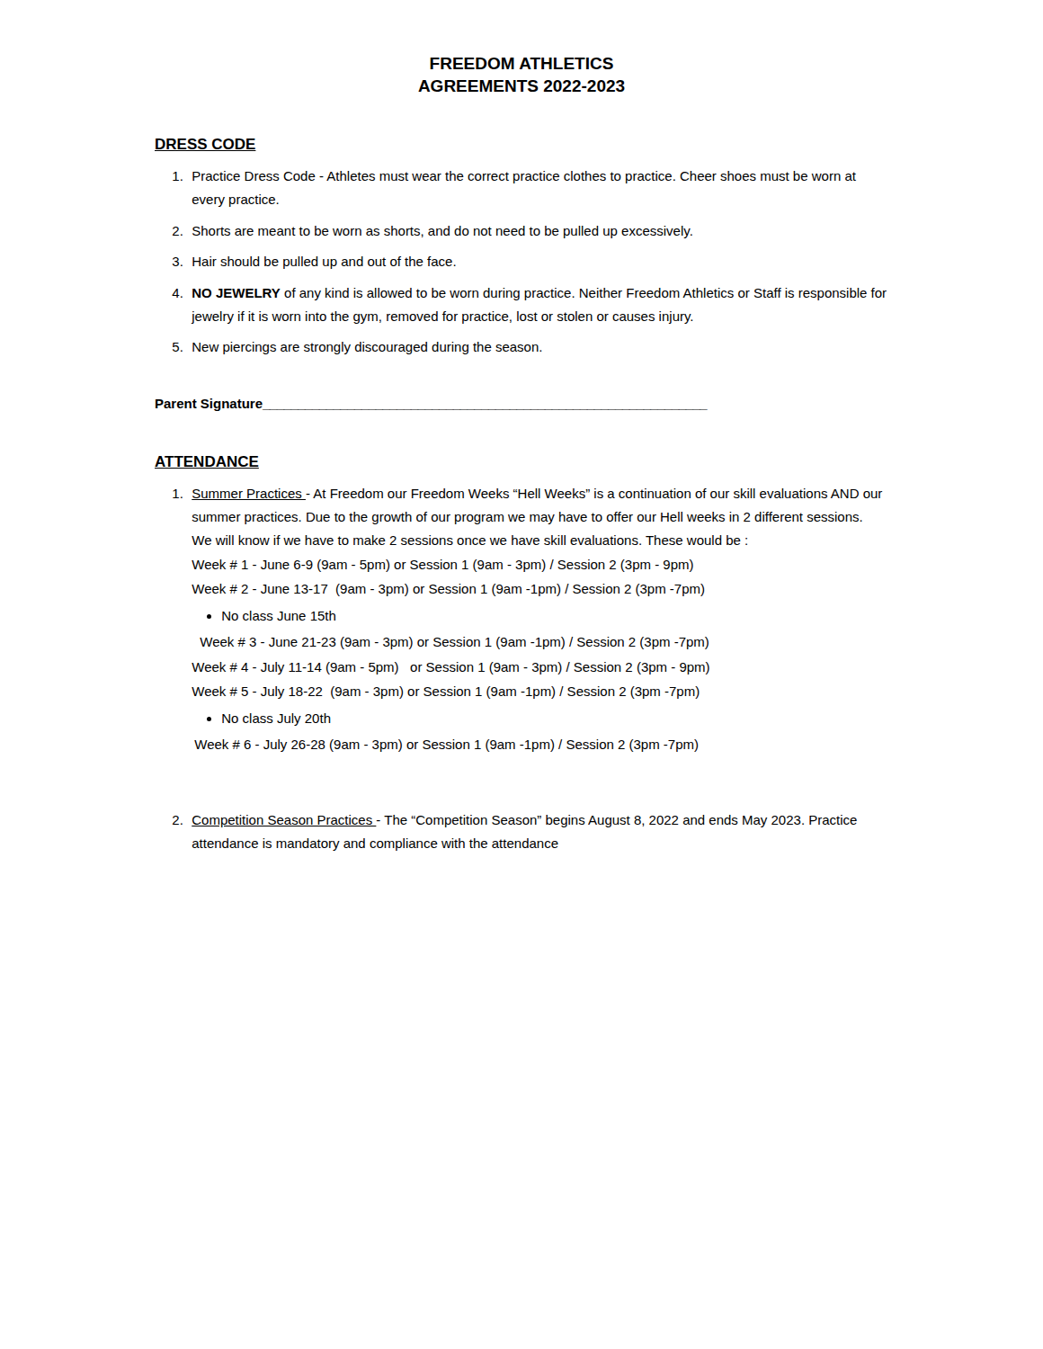FREEDOM ATHLETICS
AGREEMENTS 2022-2023
DRESS CODE
Practice Dress Code - Athletes must wear the correct practice clothes to practice. Cheer shoes must be worn at every practice.
Shorts are meant to be worn as shorts, and do not need to be pulled up excessively.
Hair should be pulled up and out of the face.
NO JEWELRY of any kind is allowed to be worn during practice. Neither Freedom Athletics or Staff is responsible for jewelry if it is worn into the gym, removed for practice, lost or stolen or causes injury.
New piercings are strongly discouraged during the season.
Parent Signature_______________________________________________________________
ATTENDANCE
Summer Practices - At Freedom our Freedom Weeks “Hell Weeks” is a continuation of our skill evaluations AND our summer practices. Due to the growth of our program we may have to offer our Hell weeks in 2 different sessions. We will know if we have to make 2 sessions once we have skill evaluations. These would be :
Week # 1 - June 6-9 (9am - 5pm) or Session 1 (9am - 3pm) / Session 2 (3pm - 9pm)
Week # 2 - June 13-17 (9am - 3pm) or Session 1 (9am -1pm) / Session 2 (3pm -7pm)
No class June 15th
Week # 3 - June 21-23 (9am - 3pm) or Session 1 (9am -1pm) / Session 2 (3pm -7pm)
Week # 4 - July 11-14 (9am - 5pm) or Session 1 (9am - 3pm) / Session 2 (3pm - 9pm)
Week # 5 - July 18-22 (9am - 3pm) or Session 1 (9am -1pm) / Session 2 (3pm -7pm)
No class July 20th
Week # 6 - July 26-28 (9am - 3pm) or Session 1 (9am -1pm) / Session 2 (3pm -7pm)
Competition Season Practices - The “Competition Season” begins August 8, 2022 and ends May 2023. Practice attendance is mandatory and compliance with the attendance